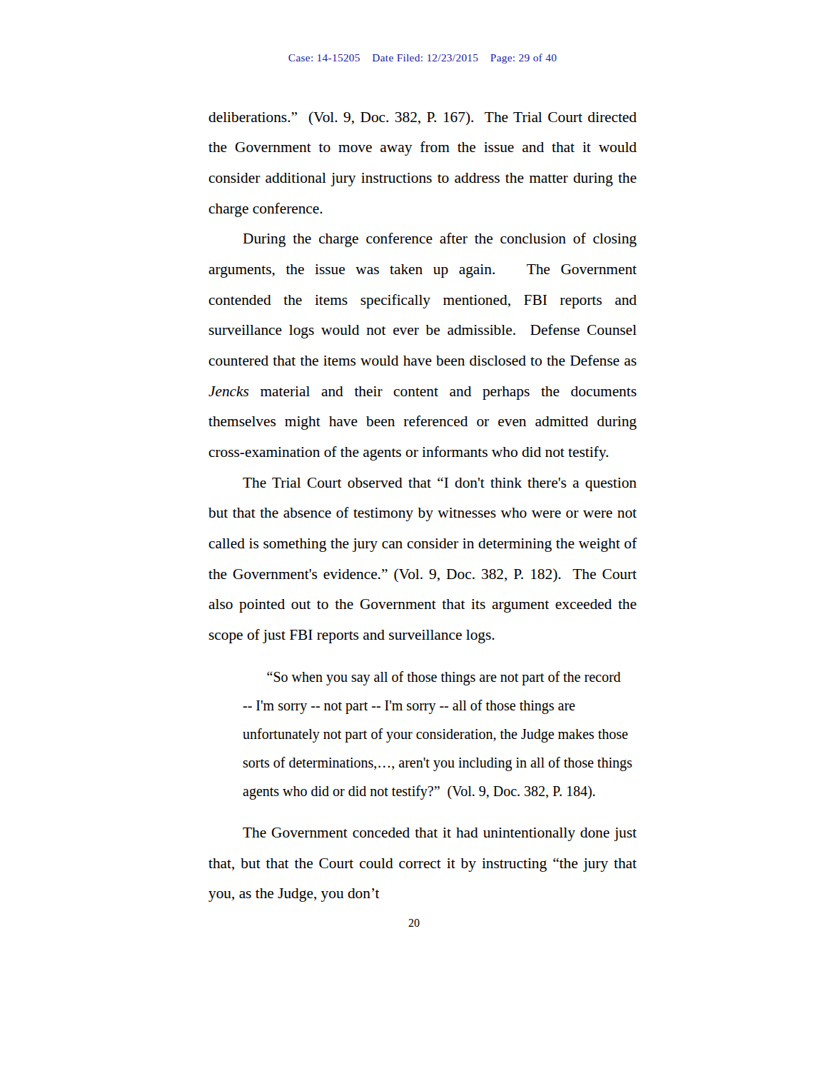Case: 14-15205 Date Filed: 12/23/2015 Page: 29 of 40
deliberations.” (Vol. 9, Doc. 382, P. 167). The Trial Court directed the Government to move away from the issue and that it would consider additional jury instructions to address the matter during the charge conference.
During the charge conference after the conclusion of closing arguments, the issue was taken up again. The Government contended the items specifically mentioned, FBI reports and surveillance logs would not ever be admissible. Defense Counsel countered that the items would have been disclosed to the Defense as Jencks material and their content and perhaps the documents themselves might have been referenced or even admitted during cross-examination of the agents or informants who did not testify.
The Trial Court observed that “I don't think there's a question but that the absence of testimony by witnesses who were or were not called is something the jury can consider in determining the weight of the Government's evidence.” (Vol. 9, Doc. 382, P. 182). The Court also pointed out to the Government that its argument exceeded the scope of just FBI reports and surveillance logs.
“So when you say all of those things are not part of the record
-- I'm sorry -- not part -- I'm sorry -- all of those things are
unfortunately not part of your consideration, the Judge makes those
sorts of determinations,…, aren't you including in all of those things
agents who did or did not testify?” (Vol. 9, Doc. 382, P. 184).
The Government conceded that it had unintentionally done just that, but that the Court could correct it by instructing “the jury that you, as the Judge, you don’t
20